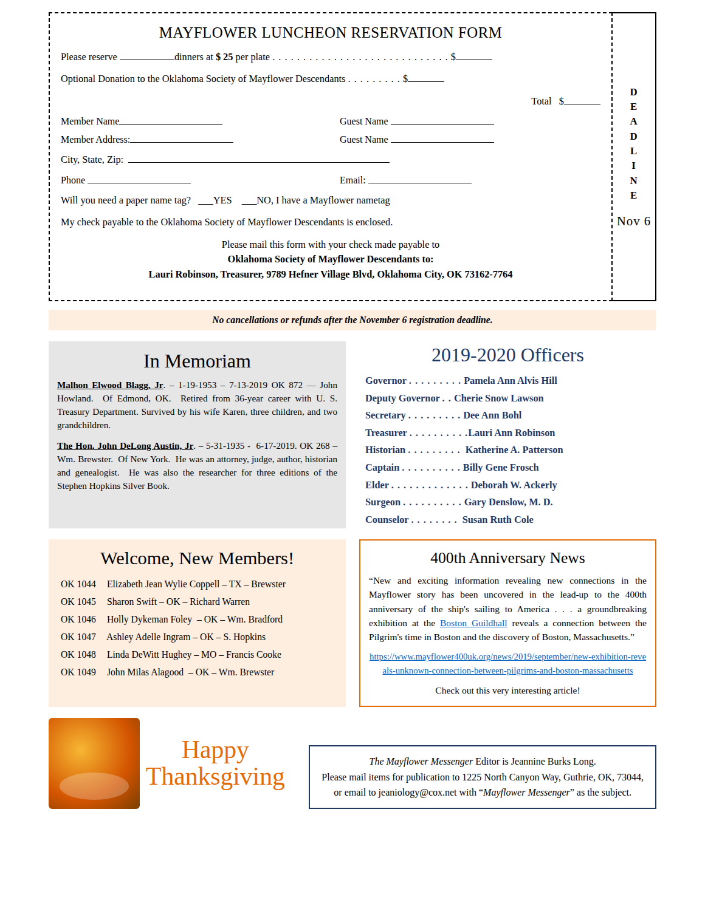MAYFLOWER LUNCHEON RESERVATION FORM
Please reserve dinners at $ 25 per plate . . . . . . . . . . . . . . . . . . . . . . . . . . . . . $
Optional Donation to the Oklahoma Society of Mayflower Descendants . . . . . . . . . $
Total $
Member Name
Guest Name
Member Address:
Guest Name
City, State, Zip:
Phone
Email:
Will you need a paper name tag? ___YES ___NO, I have a Mayflower nametag
My check payable to the Oklahoma Society of Mayflower Descendants is enclosed.
Please mail this form with your check made payable to
Oklahoma Society of Mayflower Descendants to:
Lauri Robinson, Treasurer, 9789 Hefner Village Blvd, Oklahoma City, OK 73162-7764
D
E
A
D
L
I
N
E
Nov 6
No cancellations or refunds after the November 6 registration deadline.
In Memoriam
Malhon Elwood Blagg, Jr. – 1-19-1953 – 7-13-2019 OK 872 — John Howland. Of Edmond, OK. Retired from 36-year career with U. S. Treasury Department. Survived by his wife Karen, three children, and two grandchildren.
The Hon. John DeLong Austin, Jr. – 5-31-1935 - 6-17-2019. OK 268 – Wm. Brewster. Of New York. He was an attorney, judge, author, historian and genealogist. He was also the researcher for three editions of the Stephen Hopkins Silver Book.
2019-2020 Officers
Governor . . . . . . . . . Pamela Ann Alvis Hill
Deputy Governor . . Cherie Snow Lawson
Secretary . . . . . . . . . Dee Ann Bohl
Treasurer . . . . . . . . . . Lauri Ann Robinson
Historian . . . . . . . . . Katherine A. Patterson
Captain . . . . . . . . . . Billy Gene Frosch
Elder . . . . . . . . . . . . . Deborah W. Ackerly
Surgeon . . . . . . . . . . Gary Denslow, M. D.
Counselor . . . . . . . . Susan Ruth Cole
Welcome, New Members!
OK 1044 Elizabeth Jean Wylie Coppell – TX – Brewster
OK 1045 Sharon Swift – OK – Richard Warren
OK 1046 Holly Dykeman Foley – OK – Wm. Bradford
OK 1047 Ashley Adelle Ingram – OK – S. Hopkins
OK 1048 Linda DeWitt Hughey – MO – Francis Cooke
OK 1049 John Milas Alagood – OK – Wm. Brewster
400th Anniversary News
“New and exciting information revealing new connections in the Mayflower story has been uncovered in the lead-up to the 400th anniversary of the ship's sailing to America . . . a groundbreaking exhibition at the Boston Guildhall reveals a connection between the Pilgrim's time in Boston and the discovery of Boston, Massachusetts.”
https://www.mayflower400uk.org/news/2019/september/new-exhibition-reveals-unknown-connection-between-pilgrims-and-boston-massachusetts
Check out this very interesting article!
Happy
Thanksgiving
The Mayflower Messenger Editor is Jeannine Burks Long.
Please mail items for publication to 1225 North Canyon Way, Guthrie, OK, 73044,
or email to jeaniology@cox.net with “Mayflower Messenger” as the subject.